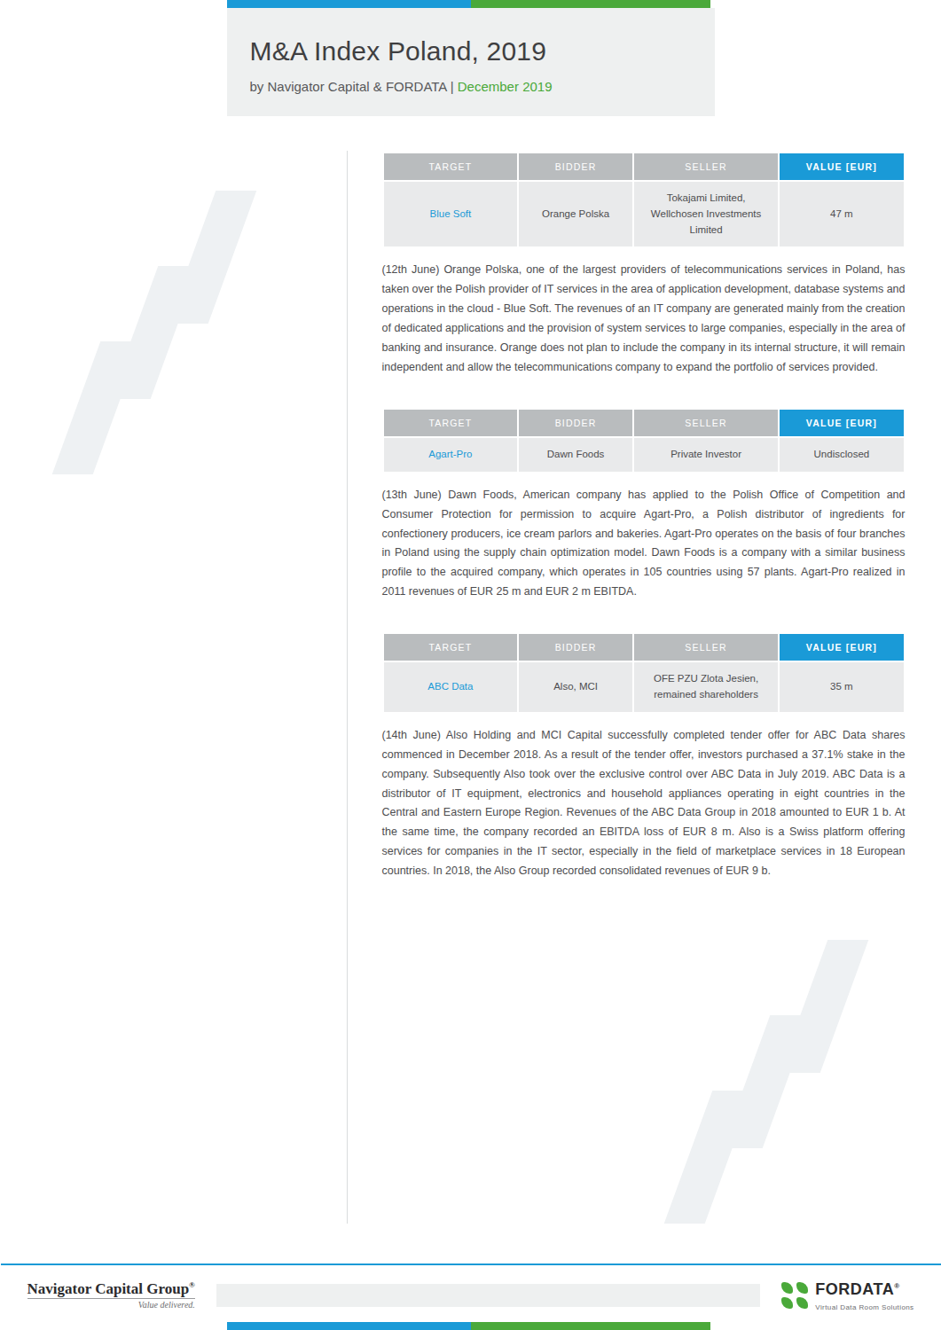M&A Index Poland, 2019
by Navigator Capital & FORDATA | December 2019
| Target | Bidder | Seller | Value [EUR] |
| --- | --- | --- | --- |
| Blue Soft | Orange Polska | Tokajami Limited, Wellchosen Investments Limited | 47 m |
(12th June) Orange Polska, one of the largest providers of telecommunications services in Poland, has taken over the Polish provider of IT services in the area of application development, database systems and operations in the cloud - Blue Soft. The revenues of an IT company are generated mainly from the creation of dedicated applications and the provision of system services to large companies, especially in the area of banking and insurance. Orange does not plan to include the company in its internal structure, it will remain independent and allow the telecommunications company to expand the portfolio of services provided.
| Target | Bidder | Seller | Value [EUR] |
| --- | --- | --- | --- |
| Agart-Pro | Dawn Foods | Private Investor | Undisclosed |
(13th June) Dawn Foods, American company has applied to the Polish Office of Competition and Consumer Protection for permission to acquire Agart-Pro, a Polish distributor of ingredients for confectionery producers, ice cream parlors and bakeries. Agart-Pro operates on the basis of four branches in Poland using the supply chain optimization model. Dawn Foods is a company with a similar business profile to the acquired company, which operates in 105 countries using 57 plants. Agart-Pro realized in 2011 revenues of EUR 25 m and EUR 2 m EBITDA.
| Target | Bidder | Seller | Value [EUR] |
| --- | --- | --- | --- |
| ABC Data | Also, MCI | OFE PZU Zlota Jesien, remained shareholders | 35 m |
(14th June) Also Holding and MCI Capital successfully completed tender offer for ABC Data shares commenced in December 2018. As a result of the tender offer, investors purchased a 37.1% stake in the company. Subsequently Also took over the exclusive control over ABC Data in July 2019. ABC Data is a distributor of IT equipment, electronics and household appliances operating in eight countries in the Central and Eastern Europe Region. Revenues of the ABC Data Group in 2018 amounted to EUR 1 b. At the same time, the company recorded an EBITDA loss of EUR 8 m. Also is a Swiss platform offering services for companies in the IT sector, especially in the field of marketplace services in 18 European countries. In 2018, the Also Group recorded consolidated revenues of EUR 9 b.
Navigator Capital Group®
Value delivered.
FORDATA®
Virtual Data Room Solutions